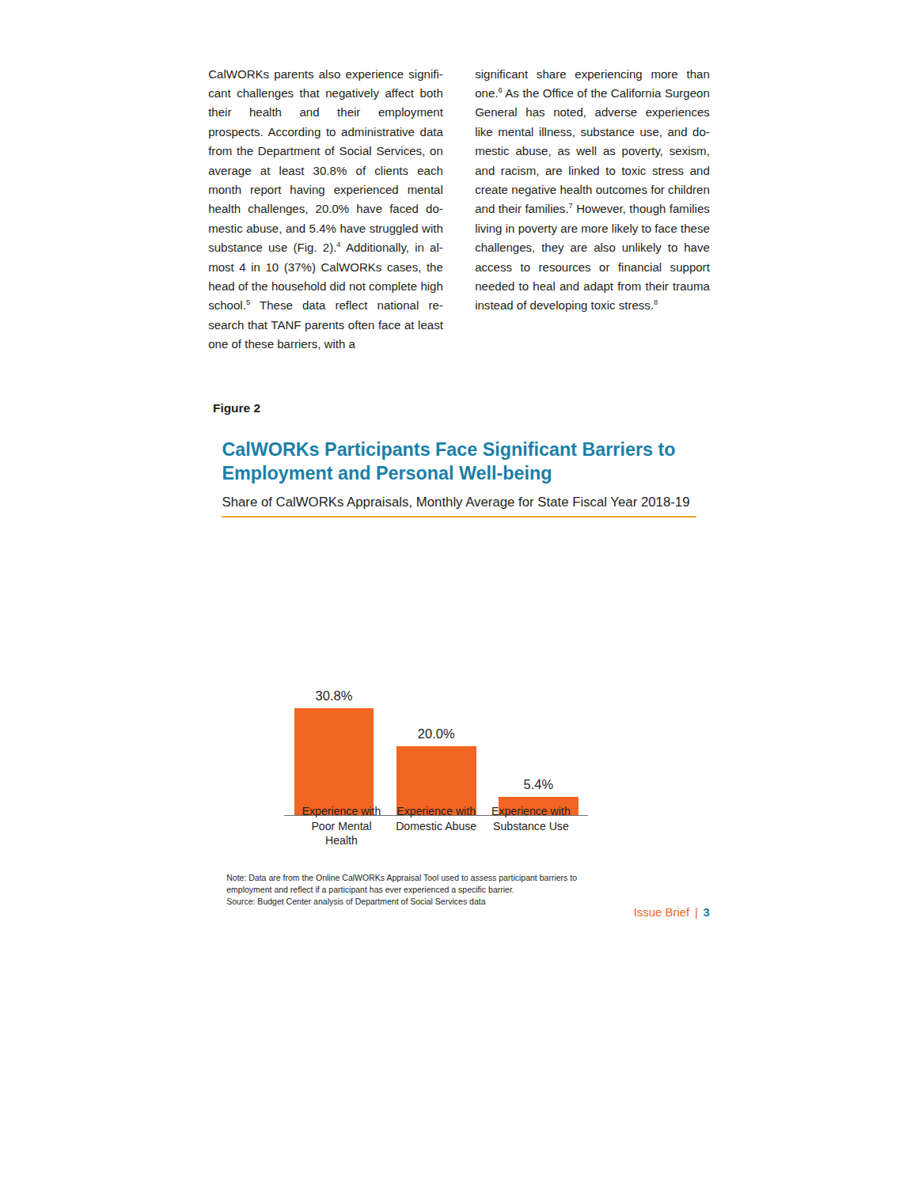CalWORKs parents also experience significant challenges that negatively affect both their health and their employment prospects. According to administrative data from the Department of Social Services, on average at least 30.8% of clients each month report having experienced mental health challenges, 20.0% have faced domestic abuse, and 5.4% have struggled with substance use (Fig. 2).4 Additionally, in almost 4 in 10 (37%) CalWORKs cases, the head of the household did not complete high school.5 These data reflect national research that TANF parents often face at least one of these barriers, with a
significant share experiencing more than one.6 As the Office of the California Surgeon General has noted, adverse experiences like mental illness, substance use, and domestic abuse, as well as poverty, sexism, and racism, are linked to toxic stress and create negative health outcomes for children and their families.7 However, though families living in poverty are more likely to face these challenges, they are also unlikely to have access to resources or financial support needed to heal and adapt from their trauma instead of developing toxic stress.8
Figure 2
CalWORKs Participants Face Significant Barriers to
Employment and Personal Well-being
Share of CalWORKs Appraisals, Monthly Average for State Fiscal Year 2018-19
30.8%
20.0%
5.4%
Experience with
Poor Mental Health
Experience with
Domestic Abuse
Experience with
Substance Use
Note: Data are from the Online CalWORKs Appraisal Tool used to assess participant barriers to
employment and reflect if a participant has ever experienced a specific barrier.
Source: Budget Center analysis of Department of Social Services data
Issue Brief|3